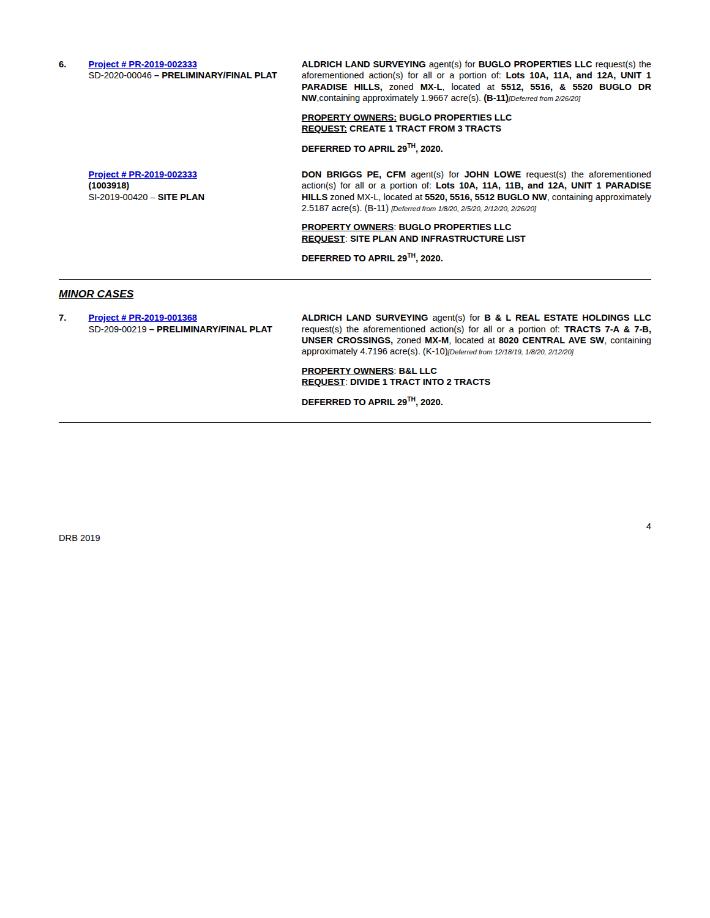| 6. | Project # PR-2019-002333 SD-2020-00046 – PRELIMINARY/FINAL PLAT | ALDRICH LAND SURVEYING agent(s) for BUGLO PROPERTIES LLC request(s) the aforementioned action(s) for all or a portion of: Lots 10A, 11A, and 12A, UNIT 1 PARADISE HILLS, zoned MX-L , located at 5512, 5516, & 5520 BUGLO DR NW ,containing approximately 1.9667 acre(s). (B-11) [Deferred from 2/26/20] PROPERTY OWNERS: BUGLO PROPERTIES LLC REQUEST: CREATE 1 TRACT FROM 3 TRACTS DEFERRED TO APRIL 29 TH , 2020. |
| | Project # PR-2019-002333 (1003918) SI-2019-00420 – SITE PLAN | DON BRIGGS PE, CFM agent(s) for JOHN LOWE request(s) the aforementioned action(s) for all or a portion of: Lots 10A, 11A, 11B, and 12A, UNIT 1 PARADISE HILLS zoned MX-L, located at 5520, 5516, 5512 BUGLO NW , containing approximately 2.5187 acre(s). (B-11) [Deferred from 1/8/20, 2/5/20, 2/12/20, 2/26/20] PROPERTY OWNERS : BUGLO PROPERTIES LLC REQUEST : SITE PLAN AND INFRASTRUCTURE LIST DEFERRED TO APRIL 29 TH , 2020. |
MINOR CASES
| 7. | Project # PR-2019-001368 SD-209-00219 – PRELIMINARY/FINAL PLAT | ALDRICH LAND SURVEYING agent(s) for B & L REAL ESTATE HOLDINGS LLC request(s) the aforementioned action(s) for all or a portion of: TRACTS 7-A & 7-B, UNSER CROSSINGS, zoned MX-M , located at 8020 CENTRAL AVE SW , containing approximately 4.7196 acre(s). (K-10) [Deferred from 12/18/19, 1/8/20, 2/12/20] PROPERTY OWNERS : B&L LLC REQUEST : DIVIDE 1 TRACT INTO 2 TRACTS DEFERRED TO APRIL 29 TH , 2020. |
4
DRB 2019